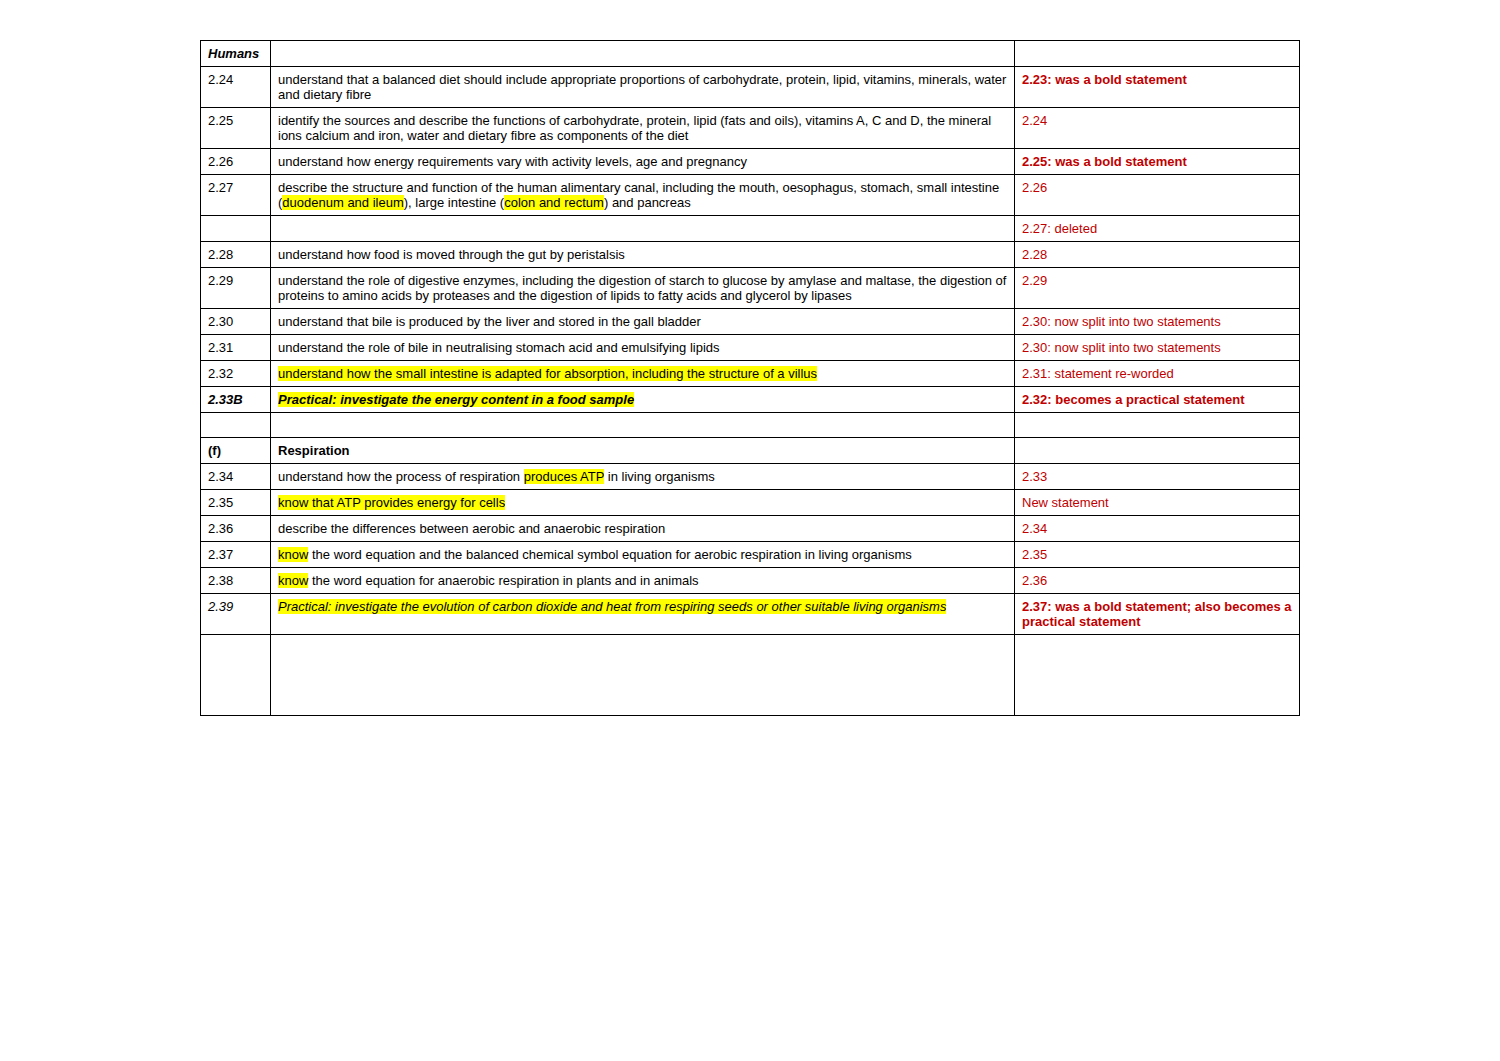| Humans | | |
| 2.24 | understand that a balanced diet should include appropriate proportions of carbohydrate, protein, lipid, vitamins, minerals, water and dietary fibre | 2.23: was a bold statement |
| 2.25 | identify the sources and describe the functions of carbohydrate, protein, lipid (fats and oils), vitamins A, C and D, the mineral ions calcium and iron, water and dietary fibre as components of the diet | 2.24 |
| 2.26 | understand how energy requirements vary with activity levels, age and pregnancy | 2.25: was a bold statement |
| 2.27 | describe the structure and function of the human alimentary canal, including the mouth, oesophagus, stomach, small intestine ( duodenum and ileum ), large intestine ( colon and rectum ) and pancreas | 2.26 |
| | | 2.27: deleted |
| 2.28 | understand how food is moved through the gut by peristalsis | 2.28 |
| 2.29 | understand the role of digestive enzymes, including the digestion of starch to glucose by amylase and maltase, the digestion of proteins to amino acids by proteases and the digestion of lipids to fatty acids and glycerol by lipases | 2.29 |
| 2.30 | understand that bile is produced by the liver and stored in the gall bladder | 2.30: now split into two statements |
| 2.31 | understand the role of bile in neutralising stomach acid and emulsifying lipids | 2.30: now split into two statements |
| 2.32 | understand how the small intestine is adapted for absorption, including the structure of a villus | 2.31: statement re-worded |
| 2.33B | Practical: investigate the energy content in a food sample | 2.32: becomes a practical statement |
| (f) | Respiration | |
| 2.34 | understand how the process of respiration produces ATP in living organisms | 2.33 |
| 2.35 | know that ATP provides energy for cells | New statement |
| 2.36 | describe the differences between aerobic and anaerobic respiration | 2.34 |
| 2.37 | know the word equation and the balanced chemical symbol equation for aerobic respiration in living organisms | 2.35 |
| 2.38 | know the word equation for anaerobic respiration in plants and in animals | 2.36 |
| 2.39 | Practical: investigate the evolution of carbon dioxide and heat from respiring seeds or other suitable living organisms | 2.37: was a bold statement; also becomes a practical statement |